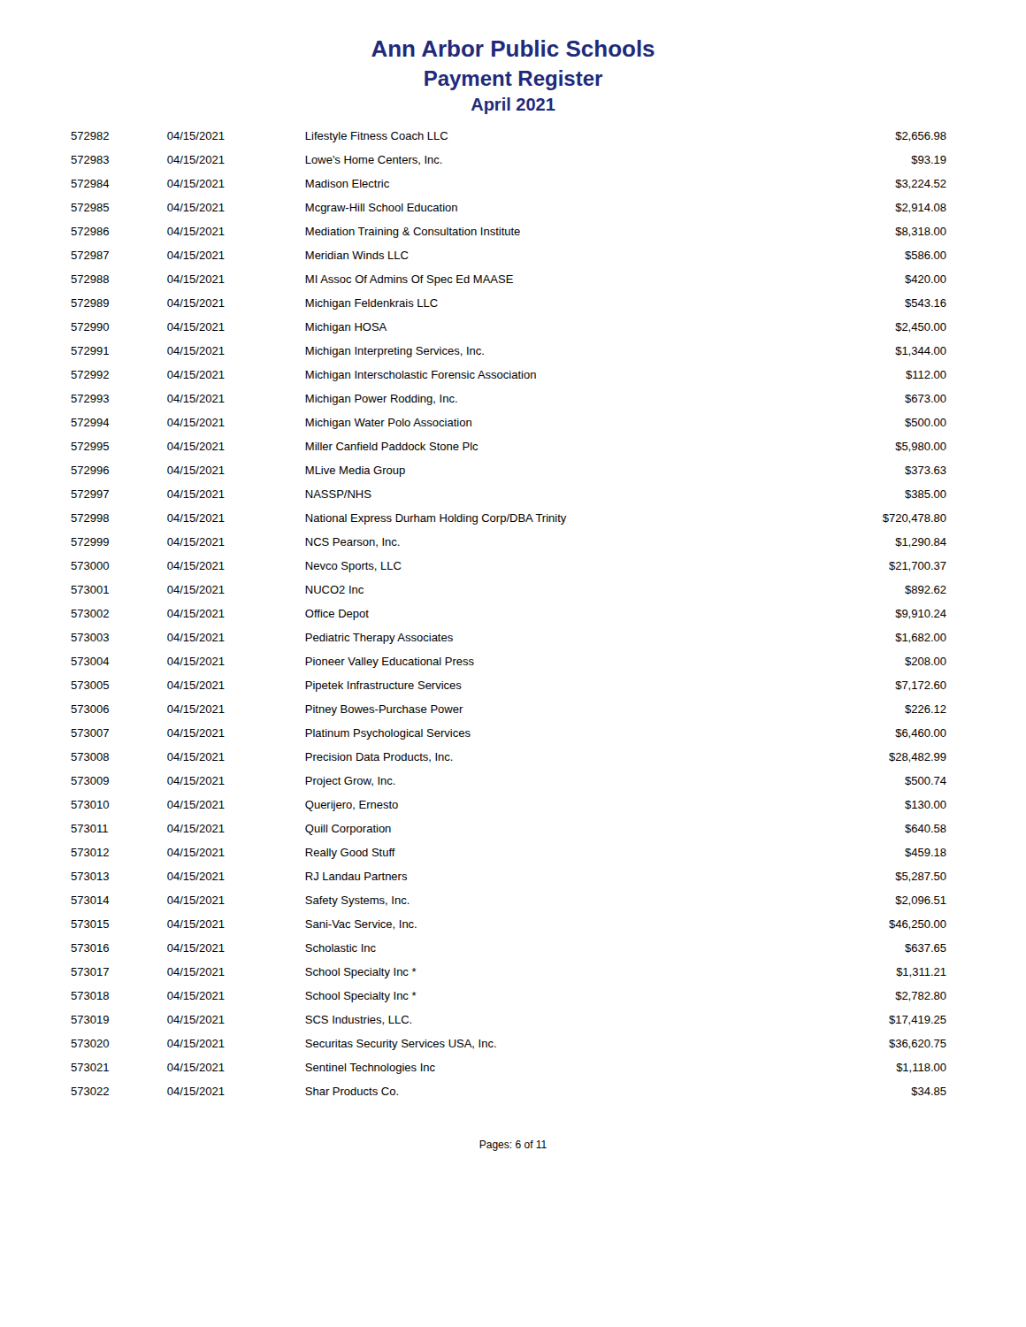Ann Arbor Public Schools
Payment Register
April 2021
| 572982 | 04/15/2021 | Lifestyle Fitness Coach LLC | $2,656.98 |
| 572983 | 04/15/2021 | Lowe's Home Centers, Inc. | $93.19 |
| 572984 | 04/15/2021 | Madison Electric | $3,224.52 |
| 572985 | 04/15/2021 | Mcgraw-Hill School Education | $2,914.08 |
| 572986 | 04/15/2021 | Mediation Training & Consultation Institute | $8,318.00 |
| 572987 | 04/15/2021 | Meridian Winds LLC | $586.00 |
| 572988 | 04/15/2021 | MI Assoc Of Admins Of Spec Ed MAASE | $420.00 |
| 572989 | 04/15/2021 | Michigan Feldenkrais LLC | $543.16 |
| 572990 | 04/15/2021 | Michigan HOSA | $2,450.00 |
| 572991 | 04/15/2021 | Michigan Interpreting Services, Inc. | $1,344.00 |
| 572992 | 04/15/2021 | Michigan Interscholastic Forensic Association | $112.00 |
| 572993 | 04/15/2021 | Michigan Power Rodding, Inc. | $673.00 |
| 572994 | 04/15/2021 | Michigan Water Polo Association | $500.00 |
| 572995 | 04/15/2021 | Miller Canfield Paddock Stone Plc | $5,980.00 |
| 572996 | 04/15/2021 | MLive Media Group | $373.63 |
| 572997 | 04/15/2021 | NASSP/NHS | $385.00 |
| 572998 | 04/15/2021 | National Express Durham Holding Corp/DBA Trinity | $720,478.80 |
| 572999 | 04/15/2021 | NCS Pearson, Inc. | $1,290.84 |
| 573000 | 04/15/2021 | Nevco Sports, LLC | $21,700.37 |
| 573001 | 04/15/2021 | NUCO2 Inc | $892.62 |
| 573002 | 04/15/2021 | Office Depot | $9,910.24 |
| 573003 | 04/15/2021 | Pediatric Therapy Associates | $1,682.00 |
| 573004 | 04/15/2021 | Pioneer Valley Educational Press | $208.00 |
| 573005 | 04/15/2021 | Pipetek Infrastructure Services | $7,172.60 |
| 573006 | 04/15/2021 | Pitney Bowes-Purchase Power | $226.12 |
| 573007 | 04/15/2021 | Platinum Psychological Services | $6,460.00 |
| 573008 | 04/15/2021 | Precision Data Products, Inc. | $28,482.99 |
| 573009 | 04/15/2021 | Project Grow, Inc. | $500.74 |
| 573010 | 04/15/2021 | Querijero, Ernesto | $130.00 |
| 573011 | 04/15/2021 | Quill Corporation | $640.58 |
| 573012 | 04/15/2021 | Really Good Stuff | $459.18 |
| 573013 | 04/15/2021 | RJ Landau Partners | $5,287.50 |
| 573014 | 04/15/2021 | Safety Systems, Inc. | $2,096.51 |
| 573015 | 04/15/2021 | Sani-Vac Service, Inc. | $46,250.00 |
| 573016 | 04/15/2021 | Scholastic Inc | $637.65 |
| 573017 | 04/15/2021 | School Specialty Inc * | $1,311.21 |
| 573018 | 04/15/2021 | School Specialty Inc * | $2,782.80 |
| 573019 | 04/15/2021 | SCS Industries, LLC. | $17,419.25 |
| 573020 | 04/15/2021 | Securitas Security Services USA, Inc. | $36,620.75 |
| 573021 | 04/15/2021 | Sentinel Technologies Inc | $1,118.00 |
| 573022 | 04/15/2021 | Shar Products Co. | $34.85 |
Pages: 6 of 11